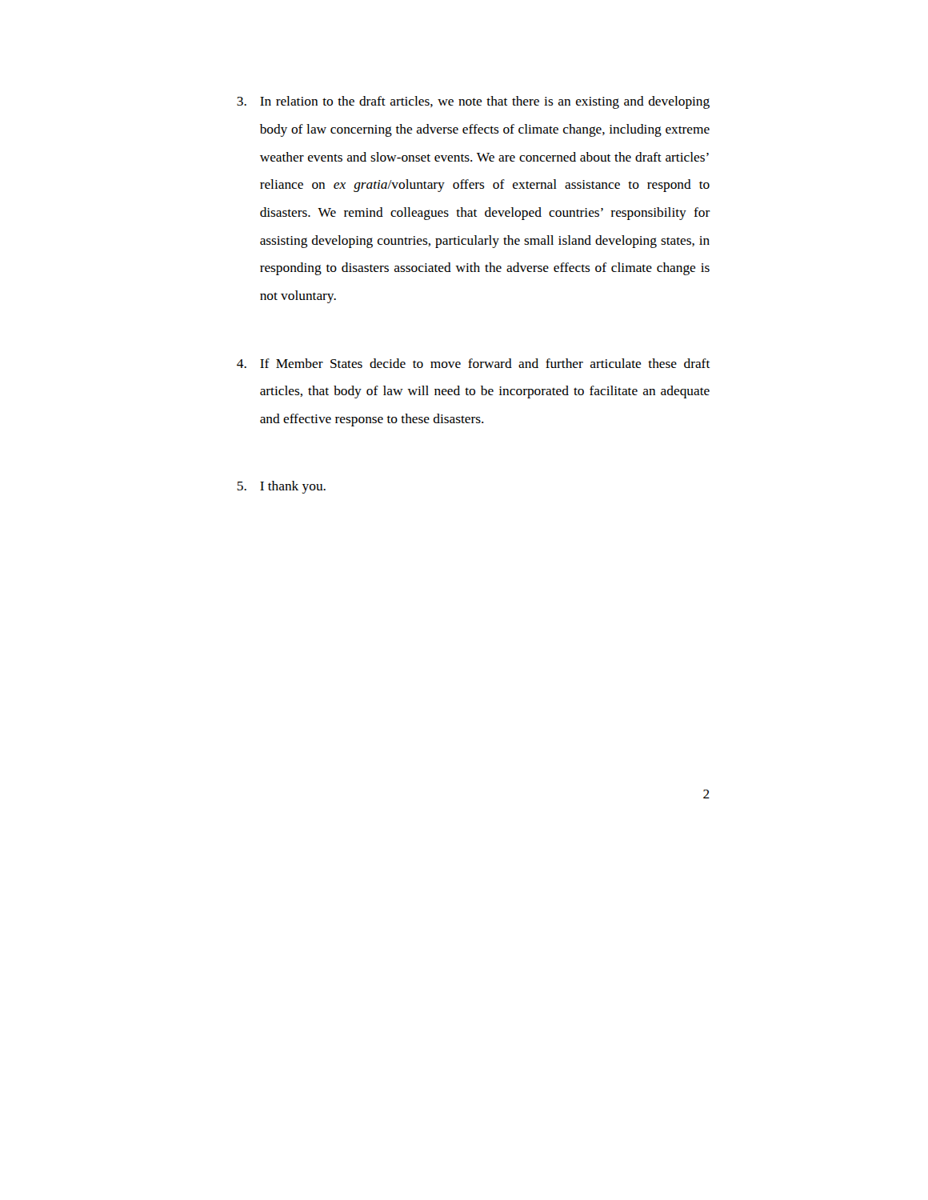In relation to the draft articles, we note that there is an existing and developing body of law concerning the adverse effects of climate change, including extreme weather events and slow-onset events. We are concerned about the draft articles’ reliance on ex gratia/voluntary offers of external assistance to respond to disasters. We remind colleagues that developed countries’ responsibility for assisting developing countries, particularly the small island developing states, in responding to disasters associated with the adverse effects of climate change is not voluntary.
If Member States decide to move forward and further articulate these draft articles, that body of law will need to be incorporated to facilitate an adequate and effective response to these disasters.
I thank you.
2